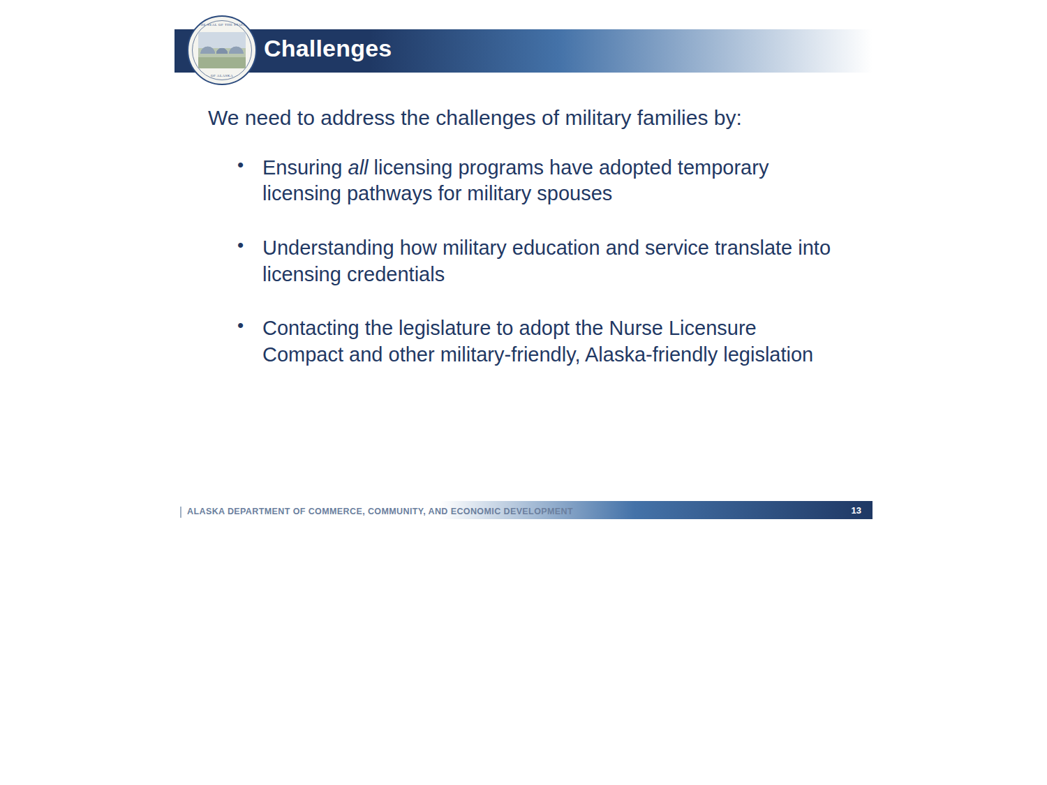Challenges
THE SEAL OF THE STATE
OF ALASKA
We need to address the challenges of military families by:
Ensuring all licensing programs have adopted temporary licensing pathways for military spouses
Understanding how military education and service translate into licensing credentials
Contacting the legislature to adopt the Nurse Licensure Compact and other military-friendly, Alaska-friendly legislation
ALASKA DEPARTMENT OF COMMERCE, COMMUNITY, AND ECONOMIC DEVELOPMENT
13